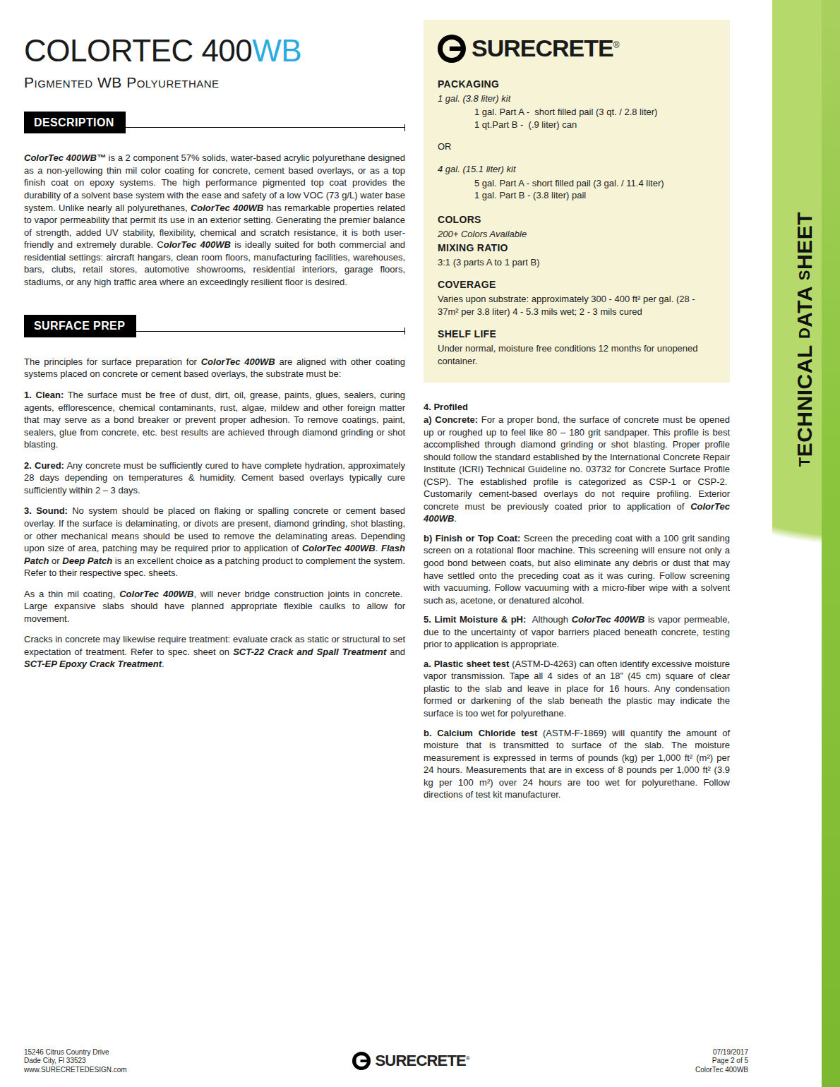TECHNICAL DATA SHEET
COLORTEC 400WB
Pigmented WB Polyurethane
DESCRIPTION
ColorTec 400WB™ is a 2 component 57% solids, water-based acrylic polyurethane designed as a non-yellowing thin mil color coating for concrete, cement based overlays, or as a top finish coat on epoxy systems. The high performance pigmented top coat provides the durability of a solvent base system with the ease and safety of a low VOC (73 g/L) water base system. Unlike nearly all polyurethanes, ColorTec 400WB has remarkable properties related to vapor permeability that permit its use in an exterior setting. Generating the premier balance of strength, added UV stability, flexibility, chemical and scratch resistance, it is both user-friendly and extremely durable. ColorTec 400WB is ideally suited for both commercial and residential settings: aircraft hangars, clean room floors, manufacturing facilities, warehouses, bars, clubs, retail stores, automotive showrooms, residential interiors, garage floors, stadiums, or any high traffic area where an exceedingly resilient floor is desired.
SURFACE PREP
The principles for surface preparation for ColorTec 400WB are aligned with other coating systems placed on concrete or cement based overlays, the substrate must be:
1. Clean: The surface must be free of dust, dirt, oil, grease, paints, glues, sealers, curing agents, efflorescence, chemical contaminants, rust, algae, mildew and other foreign matter that may serve as a bond breaker or prevent proper adhesion. To remove coatings, paint, sealers, glue from concrete, etc. best results are achieved through diamond grinding or shot blasting.
2. Cured: Any concrete must be sufficiently cured to have complete hydration, approximately 28 days depending on temperatures & humidity. Cement based overlays typically cure sufficiently within 2 – 3 days.
3. Sound: No system should be placed on flaking or spalling concrete or cement based overlay. If the surface is delaminating, or divots are present, diamond grinding, shot blasting, or other mechanical means should be used to remove the delaminating areas. Depending upon size of area, patching may be required prior to application of ColorTec 400WB. Flash Patch or Deep Patch is an excellent choice as a patching product to complement the system. Refer to their respective spec. sheets.
As a thin mil coating, ColorTec 400WB, will never bridge construction joints in concrete. Large expansive slabs should have planned appropriate flexible caulks to allow for movement.
Cracks in concrete may likewise require treatment: evaluate crack as static or structural to set expectation of treatment. Refer to spec. sheet on SCT-22 Crack and Spall Treatment and SCT-EP Epoxy Crack Treatment.
SURECRETE®
PACKAGING
1 gal. (3.8 liter) kit
1 gal. Part A - short filled pail (3 qt. / 2.8 liter)
1 qt.Part B - (.9 liter) can
OR
4 gal. (15.1 liter) kit
5 gal. Part A - short filled pail (3 gal. / 11.4 liter)
1 gal. Part B - (3.8 liter) pail
COLORS
200+ Colors Available
MIXING RATIO
3:1 (3 parts A to 1 part B)
COVERAGE
Varies upon substrate: approximately 300 - 400 ft² per gal. (28 - 37m² per 3.8 liter) 4 - 5.3 mils wet; 2 - 3 mils cured
SHELF LIFE
Under normal, moisture free conditions 12 months for unopened container.
4. Profiled
a) Concrete: For a proper bond, the surface of concrete must be opened up or roughed up to feel like 80 – 180 grit sandpaper. This profile is best accomplished through diamond grinding or shot blasting. Proper profile should follow the standard established by the International Concrete Repair Institute (ICRI) Technical Guideline no. 03732 for Concrete Surface Profile (CSP). The established profile is categorized as CSP-1 or CSP-2. Customarily cement-based overlays do not require profiling. Exterior concrete must be previously coated prior to application of ColorTec 400WB.
b) Finish or Top Coat: Screen the preceding coat with a 100 grit sanding screen on a rotational floor machine. This screening will ensure not only a good bond between coats, but also eliminate any debris or dust that may have settled onto the preceding coat as it was curing. Follow screening with vacuuming. Follow vacuuming with a micro-fiber wipe with a solvent such as, acetone, or denatured alcohol.
5. Limit Moisture & pH: Although ColorTec 400WB is vapor permeable, due to the uncertainty of vapor barriers placed beneath concrete, testing prior to application is appropriate.
a. Plastic sheet test (ASTM-D-4263) can often identify excessive moisture vapor transmission. Tape all 4 sides of an 18” (45 cm) square of clear plastic to the slab and leave in place for 16 hours. Any condensation formed or darkening of the slab beneath the plastic may indicate the surface is too wet for polyurethane.
b. Calcium Chloride test (ASTM-F-1869) will quantify the amount of moisture that is transmitted to surface of the slab. The moisture measurement is expressed in terms of pounds (kg) per 1,000 ft² (m²) per 24 hours. Measurements that are in excess of 8 pounds per 1,000 ft² (3.9 kg per 100 m²) over 24 hours are too wet for polyurethane. Follow directions of test kit manufacturer.
15246 Citrus Country Drive
Dade City, Fl 33523
www.SURECRETEDESIGN.com
SURECRETE®
07/19/2017
Page 2 of 5
ColorTec 400WB